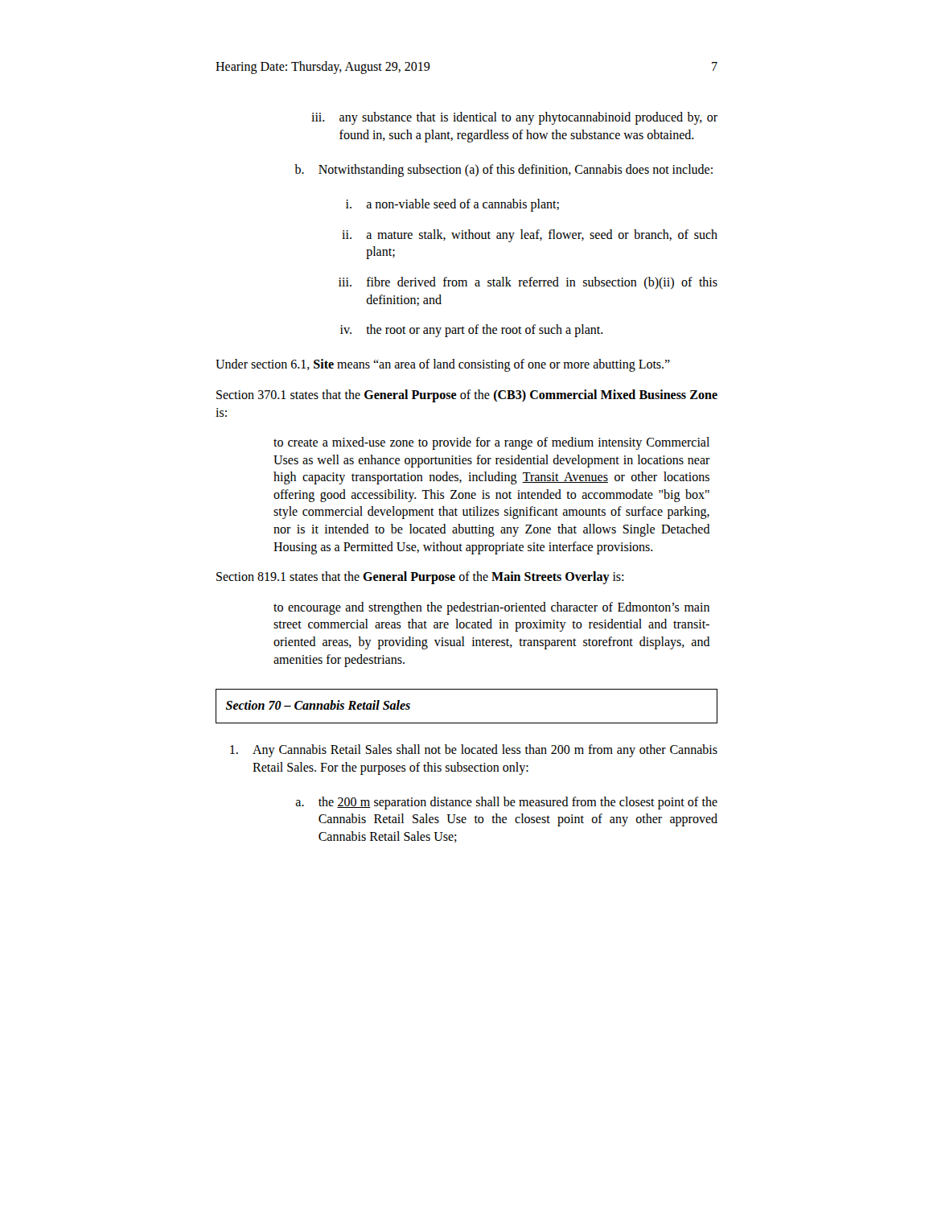Hearing Date: Thursday, August 29, 2019
7
iii.
any substance that is identical to any phytocannabinoid produced by, or found in, such a plant, regardless of how the substance was obtained.
b.
Notwithstanding subsection (a) of this definition, Cannabis does not include:
i.
a non-viable seed of a cannabis plant;
ii.
a mature stalk, without any leaf, flower, seed or branch, of such plant;
iii.
fibre derived from a stalk referred in subsection (b)(ii) of this definition; and
iv.
the root or any part of the root of such a plant.
Under section 6.1, Site means “an area of land consisting of one or more abutting Lots.”
Section 370.1 states that the General Purpose of the (CB3) Commercial Mixed Business Zone is:
to create a mixed-use zone to provide for a range of medium intensity Commercial Uses as well as enhance opportunities for residential development in locations near high capacity transportation nodes, including Transit Avenues or other locations offering good accessibility. This Zone is not intended to accommodate "big box" style commercial development that utilizes significant amounts of surface parking, nor is it intended to be located abutting any Zone that allows Single Detached Housing as a Permitted Use, without appropriate site interface provisions.
Section 819.1 states that the General Purpose of the Main Streets Overlay is:
to encourage and strengthen the pedestrian-oriented character of Edmonton’s main street commercial areas that are located in proximity to residential and transit-oriented areas, by providing visual interest, transparent storefront displays, and amenities for pedestrians.
Section 70 – Cannabis Retail Sales
1.
Any Cannabis Retail Sales shall not be located less than 200 m from any other Cannabis Retail Sales. For the purposes of this subsection only:
a.
the 200 m separation distance shall be measured from the closest point of the Cannabis Retail Sales Use to the closest point of any other approved Cannabis Retail Sales Use;